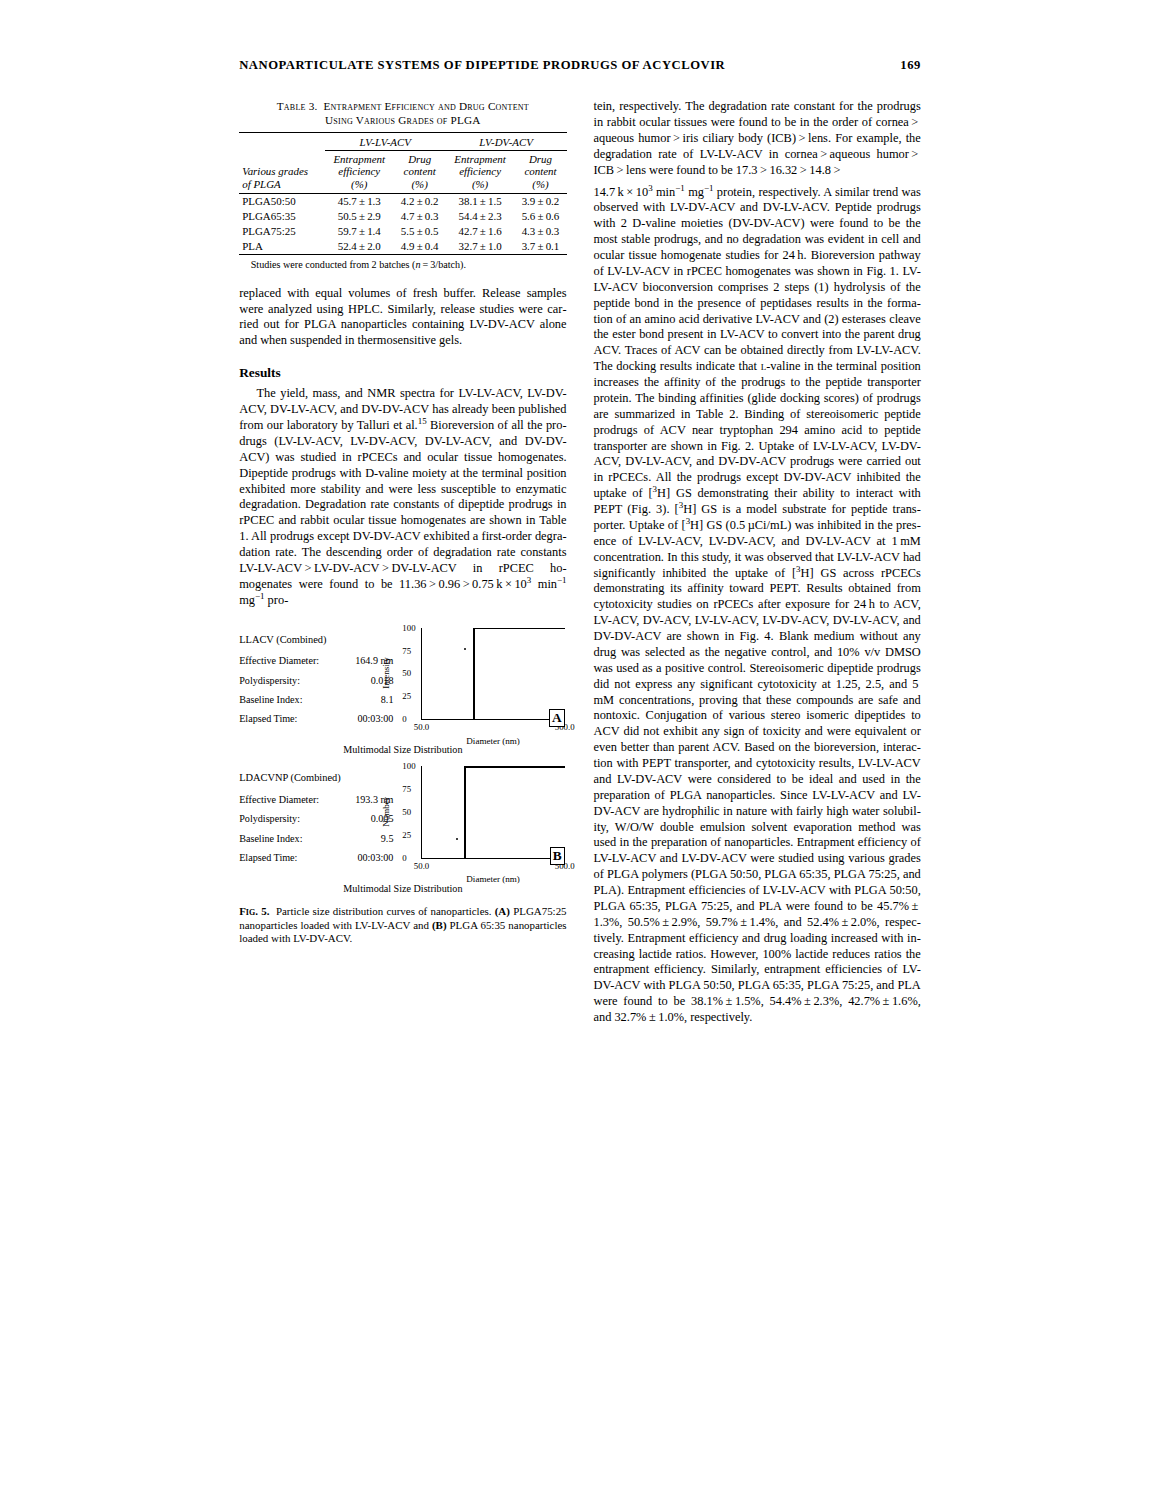Nanoparticulate Systems of Dipeptide Prodrugs of Acyclovir 169
Table 3. Entrapment Efficiency and Drug Content
Using Various Grades of PLGA
| | LV-LV-ACV | LV-DV-ACV |
| --- | --- | --- |
| Various grades of PLGA | Entrapment efficiency (%) | Drug content (%) | Entrapment efficiency (%) | Drug content (%) |
| PLGA50:50 | 45.7 ± 1.3 | 4.2 ± 0.2 | 38.1 ± 1.5 | 3.9 ± 0.2 |
| PLGA65:35 | 50.5 ± 2.9 | 4.7 ± 0.3 | 54.4 ± 2.3 | 5.6 ± 0.6 |
| PLGA75:25 | 59.7 ± 1.4 | 5.5 ± 0.5 | 42.7 ± 1.6 | 4.3 ± 0.3 |
| PLA | 52.4 ± 2.0 | 4.9 ± 0.4 | 32.7 ± 1.0 | 3.7 ± 0.1 |
Studies were conducted from 2 batches (n = 3/batch).
replaced with equal volumes of fresh buffer. Release samples were analyzed using HPLC. Similarly, release studies were carried out for PLGA nanoparticles containing LV-DV-ACV alone and when suspended in thermosensitive gels.
Results
The yield, mass, and NMR spectra for LV-LV-ACV, LV-DV-ACV, DV-LV-ACV, and DV-DV-ACV has already been published from our laboratory by Talluri et al.15 Bioreversion of all the prodrugs (LV-LV-ACV, LV-DV-ACV, DV-LV-ACV, and DV-DV-ACV) was studied in rPCECs and ocular tissue homogenates. Dipeptide prodrugs with D-valine moiety at the terminal position exhibited more stability and were less susceptible to enzymatic degradation. Degradation rate constants of dipeptide prodrugs in rPCEC and rabbit ocular tissue homogenates are shown in Table 1. All prodrugs except DV-DV-ACV exhibited a first-order degradation rate. The descending order of degradation rate constants LV-LV-ACV > LV-DV-ACV > DV-LV-ACV in rPCEC homogenates were found to be 11.36 > 0.96 > 0.75 k × 103 min−1 mg−1 pro-
LLACV (Combined)
Effective Diameter: 164.9 nm
Polydispersity: 0.018
Baseline Index: 8.1
Elapsed Time: 00:03:00
Intensity 100 75 50 25 0 50.0 500.0 Diameter (nm)
A
Multimodal Size Distribution
LDACVNP (Combined)
Effective Diameter: 193.3 nm
Polydispersity: 0.005
Baseline Index: 9.5
Elapsed Time: 00:03:00
Number 100 75 50 25 0 50.0 500.0 Diameter (nm)
B
Multimodal Size Distribution
Fig. 5. Particle size distribution curves of nanoparticles. (A) PLGA75:25 nanoparticles loaded with LV-LV-ACV and (B) PLGA 65:35 nanoparticles loaded with LV-DV-ACV.
tein, respectively. The degradation rate constant for the prodrugs in rabbit ocular tissues were found to be in the order of cornea > aqueous humor > iris ciliary body (ICB) > lens. For example, the degradation rate of LV-LV-ACV in cornea > aqueous humor > ICB > lens were found to be 17.3 > 16.32 > 14.8 >
14.7 k × 103 min−1 mg−1 protein, respectively. A similar trend was observed with LV-DV-ACV and DV-LV-ACV. Peptide prodrugs with 2 D-valine moieties (DV-DV-ACV) were found to be the most stable prodrugs, and no degradation was evident in cell and ocular tissue homogenate studies for 24 h. Bioreversion pathway of LV-LV-ACV in rPCEC homogenates was shown in Fig. 1. LV-LV-ACV bioconversion comprises 2 steps (1) hydrolysis of the peptide bond in the presence of peptidases results in the formation of an amino acid derivative LV-ACV and (2) esterases cleave the ester bond present in LV-ACV to convert into the parent drug ACV. Traces of ACV can be obtained directly from LV-LV-ACV. The docking results indicate that l-valine in the terminal position increases the affinity of the prodrugs to the peptide transporter protein. The binding affinities (glide docking scores) of prodrugs are summarized in Table 2. Binding of stereoisomeric peptide prodrugs of ACV near tryptophan 294 amino acid to peptide transporter are shown in Fig. 2. Uptake of LV-LV-ACV, LV-DV-ACV, DV-LV-ACV, and DV-DV-ACV prodrugs were carried out in rPCECs. All the prodrugs except DV-DV-ACV inhibited the uptake of [3H] GS demonstrating their ability to interact with PEPT (Fig. 3). [3H] GS is a model substrate for peptide transporter. Uptake of [3H] GS (0.5 µCi/mL) was inhibited in the presence of LV-LV-ACV, LV-DV-ACV, and DV-LV-ACV at 1 mM concentration. In this study, it was observed that LV-LV-ACV had significantly inhibited the uptake of [3H] GS across rPCECs demonstrating its affinity toward PEPT. Results obtained from cytotoxicity studies on rPCECs after exposure for 24 h to ACV, LV-ACV, DV-ACV, LV-LV-ACV, LV-DV-ACV, DV-LV-ACV, and DV-DV-ACV are shown in Fig. 4. Blank medium without any drug was selected as the negative control, and 10% v/v DMSO was used as a positive control. Stereoisomeric dipeptide prodrugs did not express any significant cytotoxicity at 1.25, 2.5, and 5 mM concentrations, proving that these compounds are safe and nontoxic. Conjugation of various stereo isomeric dipeptides to ACV did not exhibit any sign of toxicity and were equivalent or even better than parent ACV. Based on the bioreversion, interaction with PEPT transporter, and cytotoxicity results, LV-LV-ACV and LV-DV-ACV were considered to be ideal and used in the preparation of PLGA nanoparticles. Since LV-LV-ACV and LV-DV-ACV are hydrophilic in nature with fairly high water solubility, W/O/W double emulsion solvent evaporation method was used in the preparation of nanoparticles. Entrapment efficiency of LV-LV-ACV and LV-DV-ACV were studied using various grades of PLGA polymers (PLGA 50:50, PLGA 65:35, PLGA 75:25, and PLA). Entrapment efficiencies of LV-LV-ACV with PLGA 50:50, PLGA 65:35, PLGA 75:25, and PLA were found to be 45.7% ± 1.3%, 50.5% ± 2.9%, 59.7% ± 1.4%, and 52.4% ± 2.0%, respectively. Entrapment efficiency and drug loading increased with increasing lactide ratios. However, 100% lactide reduces ratios the entrapment efficiency. Similarly, entrapment efficiencies of LV-DV-ACV with PLGA 50:50, PLGA 65:35, PLGA 75:25, and PLA were found to be 38.1% ± 1.5%, 54.4% ± 2.3%, 42.7% ± 1.6%, and 32.7% ± 1.0%, respectively.